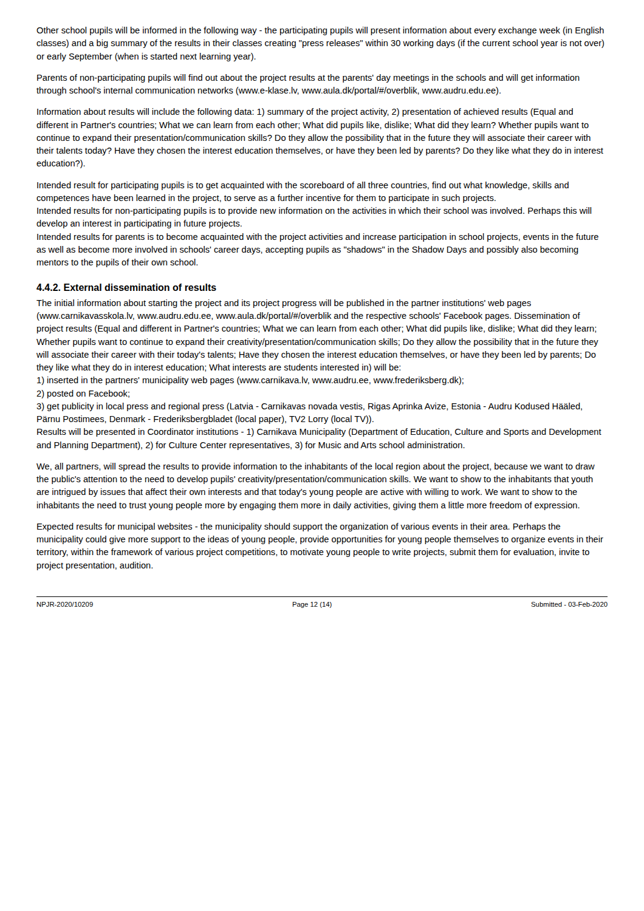Other school pupils will be informed in the following way - the participating pupils will present information about every exchange week (in English classes) and a big summary of the results in their classes creating "press releases" within 30 working days (if the current school year is not over) or early September (when is started next learning year).
Parents of non-participating pupils will find out about the project results at the parents' day meetings in the schools and will get information through school's internal communication networks (www.e-klase.lv, www.aula.dk/portal/#/overblik, www.audru.edu.ee).
Information about results will include the following data: 1) summary of the project activity, 2) presentation of achieved results (Equal and different in Partner's countries; What we can learn from each other; What did pupils like, dislike; What did they learn? Whether pupils want to continue to expand their presentation/communication skills? Do they allow the possibility that in the future they will associate their career with their talents today? Have they chosen the interest education themselves, or have they been led by parents? Do they like what they do in interest education?).
Intended result for participating pupils is to get acquainted with the scoreboard of all three countries, find out what knowledge, skills and competences have been learned in the project, to serve as a further incentive for them to participate in such projects.
Intended results for non-participating pupils is to provide new information on the activities in which their school was involved. Perhaps this will develop an interest in participating in future projects.
Intended results for parents is to become acquainted with the project activities and increase participation in school projects, events in the future as well as become more involved in schools' career days, accepting pupils as "shadows" in the Shadow Days and possibly also becoming mentors to the pupils of their own school.
4.4.2. External dissemination of results
The initial information about starting the project and its project progress will be published in the partner institutions' web pages (www.carnikavasskola.lv, www.audru.edu.ee, www.aula.dk/portal/#/overblik and the respective schools' Facebook pages. Dissemination of project results (Equal and different in Partner's countries; What we can learn from each other; What did pupils like, dislike; What did they learn; Whether pupils want to continue to expand their creativity/presentation/communication skills; Do they allow the possibility that in the future they will associate their career with their today's talents; Have they chosen the interest education themselves, or have they been led by parents; Do they like what they do in interest education; What interests are students interested in) will be:
1) inserted in the partners' municipality web pages (www.carnikava.lv, www.audru.ee, www.frederiksberg.dk);
2) posted on Facebook;
3) get publicity in local press and regional press (Latvia - Carnikavas novada vestis, Rigas Aprinka Avize, Estonia - Audru Kodused Hääled, Pärnu Postimees, Denmark - Frederiksbergbladet (local paper), TV2 Lorry (local TV)).
Results will be presented in Coordinator institutions - 1) Carnikava Municipality (Department of Education, Culture and Sports and Development and Planning Department), 2) for Culture Center representatives, 3) for Music and Arts school administration.
We, all partners, will spread the results to provide information to the inhabitants of the local region about the project, because we want to draw the public's attention to the need to develop pupils' creativity/presentation/communication skills. We want to show to the inhabitants that youth are intrigued by issues that affect their own interests and that today's young people are active with willing to work. We want to show to the inhabitants the need to trust young people more by engaging them more in daily activities, giving them a little more freedom of expression.
Expected results for municipal websites - the municipality should support the organization of various events in their area. Perhaps the municipality could give more support to the ideas of young people, provide opportunities for young people themselves to organize events in their territory, within the framework of various project competitions, to motivate young people to write projects, submit them for evaluation, invite to project presentation, audition.
NPJR-2020/10209 Page 12 (14) Submitted - 03-Feb-2020